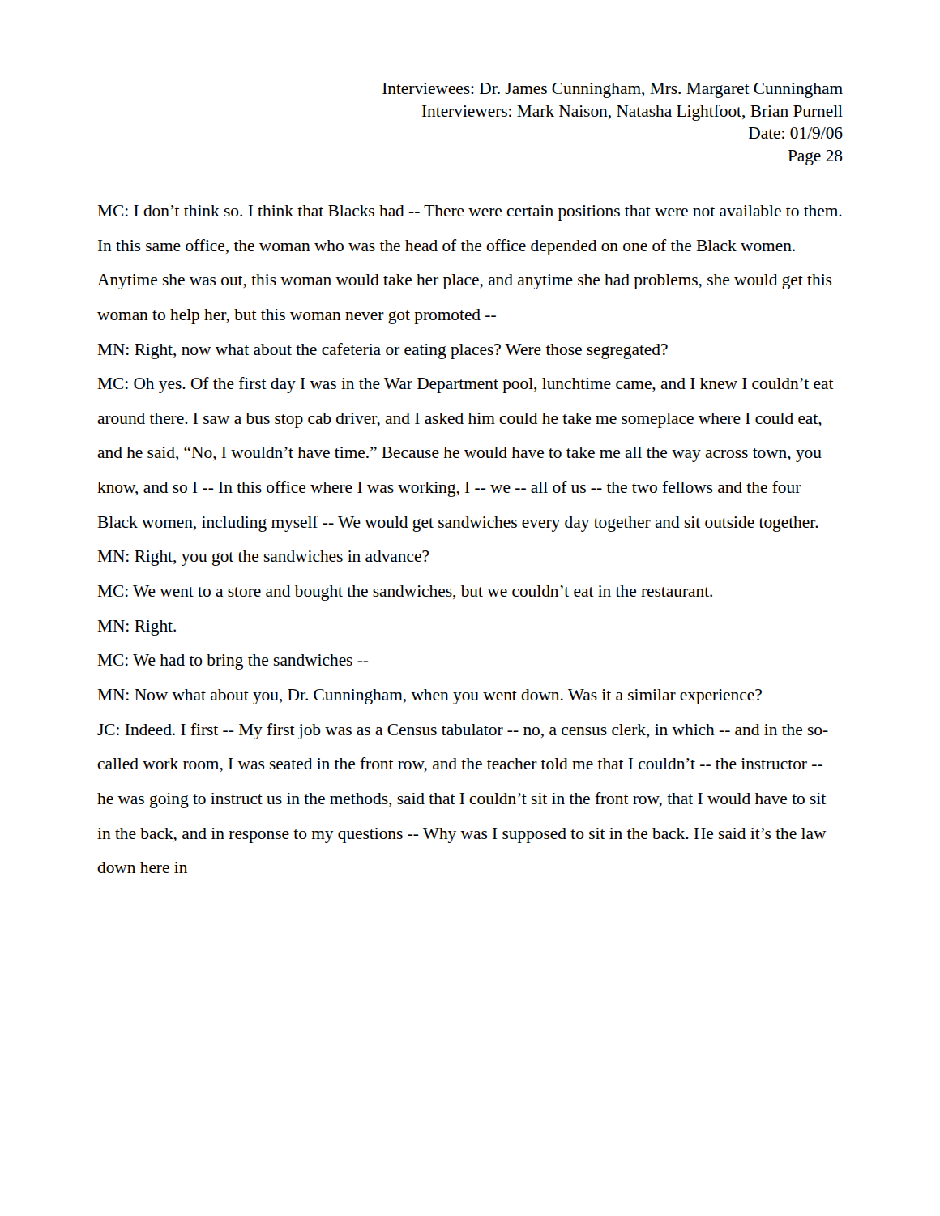Interviewees: Dr. James Cunningham, Mrs. Margaret Cunningham
Interviewers: Mark Naison, Natasha Lightfoot, Brian Purnell
Date: 01/9/06
Page 28
MC: I don’t think so. I think that Blacks had -- There were certain positions that were not available to them. In this same office, the woman who was the head of the office depended on one of the Black women. Anytime she was out, this woman would take her place, and anytime she had problems, she would get this woman to help her, but this woman never got promoted --
MN: Right, now what about the cafeteria or eating places? Were those segregated?
MC: Oh yes. Of the first day I was in the War Department pool, lunchtime came, and I knew I couldn’t eat around there. I saw a bus stop cab driver, and I asked him could he take me someplace where I could eat, and he said, “No, I wouldn’t have time.” Because he would have to take me all the way across town, you know, and so I -- In this office where I was working, I -- we -- all of us -- the two fellows and the four Black women, including myself -- We would get sandwiches every day together and sit outside together.
MN: Right, you got the sandwiches in advance?
MC: We went to a store and bought the sandwiches, but we couldn’t eat in the restaurant.
MN: Right.
MC: We had to bring the sandwiches --
MN: Now what about you, Dr. Cunningham, when you went down. Was it a similar experience?
JC: Indeed. I first -- My first job was as a Census tabulator -- no, a census clerk, in which -- and in the so-called work room, I was seated in the front row, and the teacher told me that I couldn’t -- the instructor -- he was going to instruct us in the methods, said that I couldn’t sit in the front row, that I would have to sit in the back, and in response to my questions -- Why was I supposed to sit in the back. He said it’s the law down here in